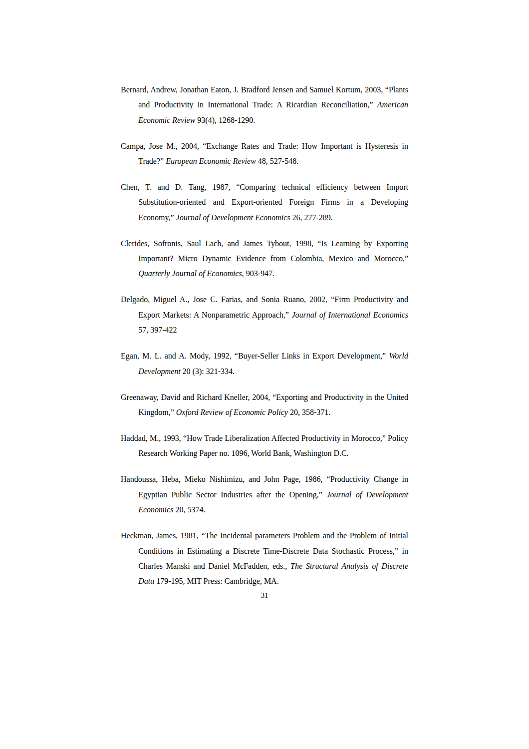Bernard, Andrew, Jonathan Eaton, J. Bradford Jensen and Samuel Kortum, 2003, “Plants and Productivity in International Trade: A Ricardian Reconciliation,” American Economic Review 93(4), 1268-1290.
Campa, Jose M., 2004, “Exchange Rates and Trade: How Important is Hysteresis in Trade?” European Economic Review 48, 527-548.
Chen, T. and D. Tang, 1987, “Comparing technical efficiency between Import Substitution-oriented and Export-oriented Foreign Firms in a Developing Economy,” Journal of Development Economics 26, 277-289.
Clerides, Sofronis, Saul Lach, and James Tybout, 1998, “Is Learning by Exporting Important? Micro Dynamic Evidence from Colombia, Mexico and Morocco,” Quarterly Journal of Economics, 903-947.
Delgado, Miguel A., Jose C. Farias, and Sonia Ruano, 2002, “Firm Productivity and Export Markets: A Nonparametric Approach,” Journal of International Economics 57, 397-422
Egan, M. L. and A. Mody, 1992, “Buyer-Seller Links in Export Development,” World Development 20 (3): 321-334.
Greenaway, David and Richard Kneller, 2004, “Exporting and Productivity in the United Kingdom,” Oxford Review of Economic Policy 20, 358-371.
Haddad, M., 1993, “How Trade Liberalization Affected Productivity in Morocco,” Policy Research Working Paper no. 1096, World Bank, Washington D.C.
Handoussa, Heba, Mieko Nishimizu, and John Page, 1986, “Productivity Change in Egyptian Public Sector Industries after the Opening,” Journal of Development Economics 20, 5374.
Heckman, James, 1981, “The Incidental parameters Problem and the Problem of Initial Conditions in Estimating a Discrete Time-Discrete Data Stochastic Process,” in Charles Manski and Daniel McFadden, eds., The Structural Analysis of Discrete Data 179-195, MIT Press: Cambridge, MA.
31